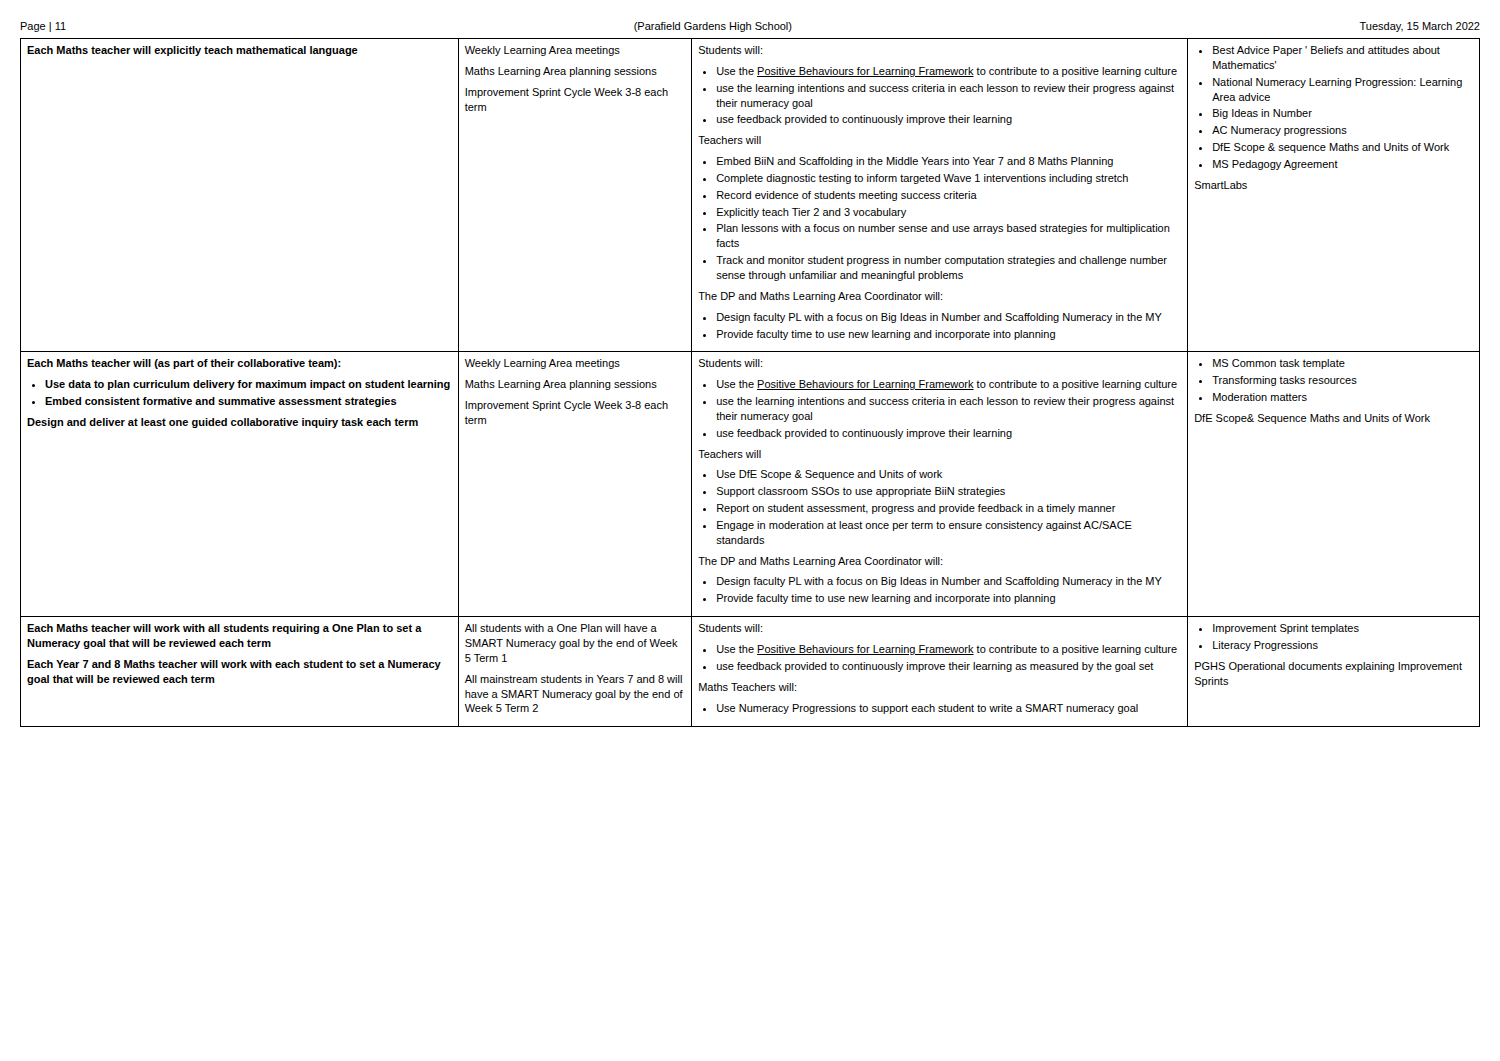Page | 11
(Parafield Gardens High School)
Tuesday, 15 March 2022
| Each Maths teacher will explicitly teach mathematical language | Weekly Learning Area meetings Maths Learning Area planning sessions Improvement Sprint Cycle Week 3-8 each term | Students will: Use the Positive Behaviours for Learning Framework to contribute to a positive learning culture use the learning intentions and success criteria in each lesson to review their progress against their numeracy goal use feedback provided to continuously improve their learning Teachers will Embed BiiN and Scaffolding in the Middle Years into Year 7 and 8 Maths Planning Complete diagnostic testing to inform targeted Wave 1 interventions including stretch Record evidence of students meeting success criteria Explicitly teach Tier 2 and 3 vocabulary Plan lessons with a focus on number sense and use arrays based strategies for multiplication facts Track and monitor student progress in number computation strategies and challenge number sense through unfamiliar and meaningful problems The DP and Maths Learning Area Coordinator will: Design faculty PL with a focus on Big Ideas in Number and Scaffolding Numeracy in the MY Provide faculty time to use new learning and incorporate into planning | Best Advice Paper ' Beliefs and attitudes about Mathematics' National Numeracy Learning Progression: Learning Area advice Big Ideas in Number AC Numeracy progressions DfE Scope & sequence Maths and Units of Work MS Pedagogy Agreement SmartLabs |
| Each Maths teacher will (as part of their collaborative team): Use data to plan curriculum delivery for maximum impact on student learning Embed consistent formative and summative assessment strategies Design and deliver at least one guided collaborative inquiry task each term | Weekly Learning Area meetings Maths Learning Area planning sessions Improvement Sprint Cycle Week 3-8 each term | Students will: Use the Positive Behaviours for Learning Framework to contribute to a positive learning culture use the learning intentions and success criteria in each lesson to review their progress against their numeracy goal use feedback provided to continuously improve their learning Teachers will Use DfE Scope & Sequence and Units of work Support classroom SSOs to use appropriate BiiN strategies Report on student assessment, progress and provide feedback in a timely manner Engage in moderation at least once per term to ensure consistency against AC/SACE standards The DP and Maths Learning Area Coordinator will: Design faculty PL with a focus on Big Ideas in Number and Scaffolding Numeracy in the MY Provide faculty time to use new learning and incorporate into planning | MS Common task template Transforming tasks resources Moderation matters DfE Scope& Sequence Maths and Units of Work |
| Each Maths teacher will work with all students requiring a One Plan to set a Numeracy goal that will be reviewed each term Each Year 7 and 8 Maths teacher will work with each student to set a Numeracy goal that will be reviewed each term | All students with a One Plan will have a SMART Numeracy goal by the end of Week 5 Term 1 All mainstream students in Years 7 and 8 will have a SMART Numeracy goal by the end of Week 5 Term 2 | Students will: Use the Positive Behaviours for Learning Framework to contribute to a positive learning culture use feedback provided to continuously improve their learning as measured by the goal set Maths Teachers will: Use Numeracy Progressions to support each student to write a SMART numeracy goal | Improvement Sprint templates Literacy Progressions PGHS Operational documents explaining Improvement Sprints |